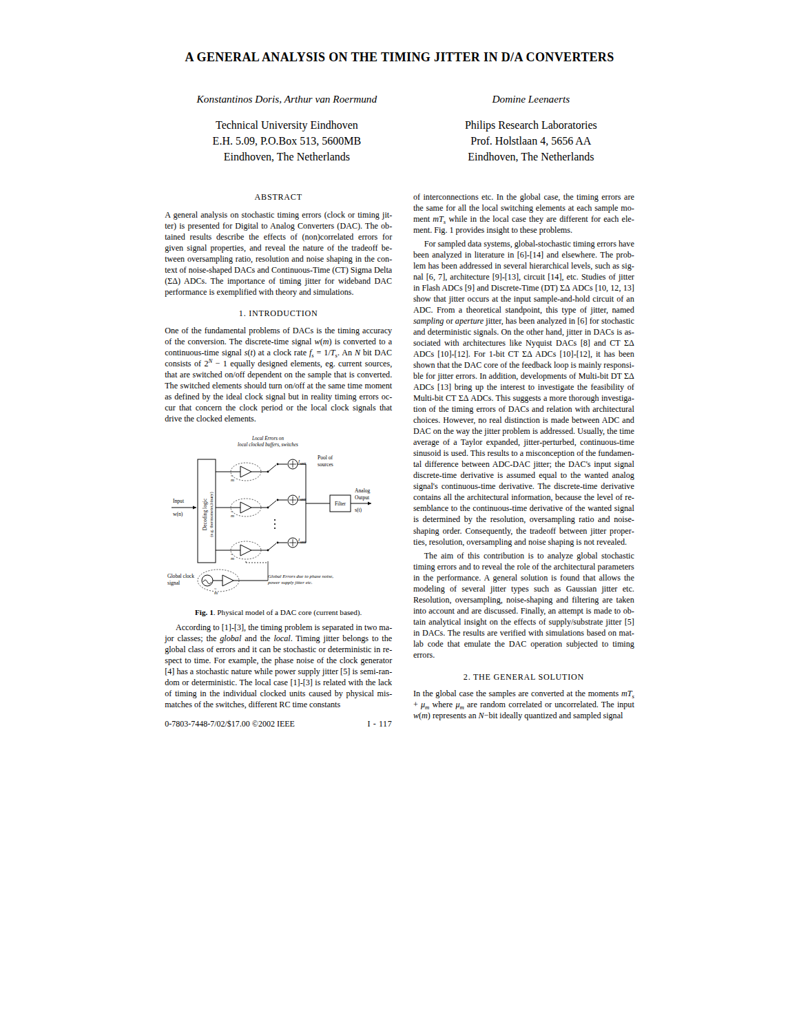A GENERAL ANALYSIS ON THE TIMING JITTER IN D/A CONVERTERS
Konstantinos Doris, Arthur van Roermund
Technical University Eindhoven
E.H. 5.09, P.O.Box 513, 5600MB
Eindhoven, The Netherlands
Domine Leenaerts
Philips Research Laboratories
Prof. Holstlaan 4, 5656 AA
Eindhoven, The Netherlands
Abstract
A general analysis on stochastic timing errors (clock or timing jitter) is presented for Digital to Analog Converters (DAC). The obtained results describe the effects of (non)correlated errors for given signal properties, and reveal the nature of the tradeoff between oversampling ratio, resolution and noise shaping in the context of noise-shaped DACs and Continuous-Time (CT) Sigma Delta (ΣΔ) ADCs. The importance of timing jitter for wideband DAC performance is exemplified with theory and simulations.
1. Introduction
One of the fundamental problems of DACs is the timing accuracy of the conversion. The discrete-time signal w(m) is converted to a continuous-time signal s(t) at a clock rate fs = 1/Ts. An N bit DAC consists of 2N − 1 equally designed elements, eg. current sources, that are switched on/off dependent on the sample that is converted. The switched elements should turn on/off at the same time moment as defined by the ideal clock signal but in reality timing errors occur that concern the clock period or the local clock signals that drive the clocked elements.
Local Errors on local clocked buffers, switches Decoding logic (e.g. thermometer,binary) Input w(n) I unit I unit I unit m ~ m ~ m ~ Pool of sources Filter Analog Output s(t) Global clock signal m ~ Global Errors due to phase noise, power supply jitter etc.
Fig. 1. Physical model of a DAC core (current based).
According to [1]-[3], the timing problem is separated in two major classes; the global and the local. Timing jitter belongs to the global class of errors and it can be stochastic or deterministic in respect to time. For example, the phase noise of the clock generator [4] has a stochastic nature while power supply jitter [5] is semi-random or deterministic. The local case [1]-[3] is related with the lack of timing in the individual clocked units caused by physical mismatches of the switches, different RC time constants
of interconnections etc. In the global case, the timing errors are the same for all the local switching elements at each sample moment mTs while in the local case they are different for each element. Fig. 1 provides insight to these problems.
For sampled data systems, global-stochastic timing errors have been analyzed in literature in [6]-[14] and elsewhere. The problem has been addressed in several hierarchical levels, such as signal [6, 7], architecture [9]-[13], circuit [14], etc. Studies of jitter in Flash ADCs [9] and Discrete-Time (DT) ΣΔ ADCs [10, 12, 13] show that jitter occurs at the input sample-and-hold circuit of an ADC. From a theoretical standpoint, this type of jitter, named sampling or aperture jitter, has been analyzed in [6] for stochastic and deterministic signals. On the other hand, jitter in DACs is associated with architectures like Nyquist DACs [8] and CT ΣΔ ADCs [10]-[12]. For 1-bit CT ΣΔ ADCs [10]-[12], it has been shown that the DAC core of the feedback loop is mainly responsible for jitter errors. In addition, developments of Multi-bit DT ΣΔ ADCs [13] bring up the interest to investigate the feasibility of Multi-bit CT ΣΔ ADCs. This suggests a more thorough investigation of the timing errors of DACs and relation with architectural choices. However, no real distinction is made between ADC and DAC on the way the jitter problem is addressed. Usually, the time average of a Taylor expanded, jitter-perturbed, continuous-time sinusoid is used. This results to a misconception of the fundamental difference between ADC-DAC jitter; the DAC's input signal discrete-time derivative is assumed equal to the wanted analog signal's continuous-time derivative. The discrete-time derivative contains all the architectural information, because the level of resemblance to the continuous-time derivative of the wanted signal is determined by the resolution, oversampling ratio and noise-shaping order. Consequently, the tradeoff between jitter properties, resolution, oversampling and noise shaping is not revealed.
The aim of this contribution is to analyze global stochastic timing errors and to reveal the role of the architectural parameters in the performance. A general solution is found that allows the modeling of several jitter types such as Gaussian jitter etc. Resolution, oversampling, noise-shaping and filtering are taken into account and are discussed. Finally, an attempt is made to obtain analytical insight on the effects of supply/substrate jitter [5] in DACs. The results are verified with simulations based on matlab code that emulate the DAC operation subjected to timing errors.
2. The General Solution
In the global case the samples are converted at the moments mTs + μm where μm are random correlated or uncorrelated. The input w(m) represents an N−bit ideally quantized and sampled signal
0-7803-7448-7/02/$17.00 ©2002 IEEE
I - 117